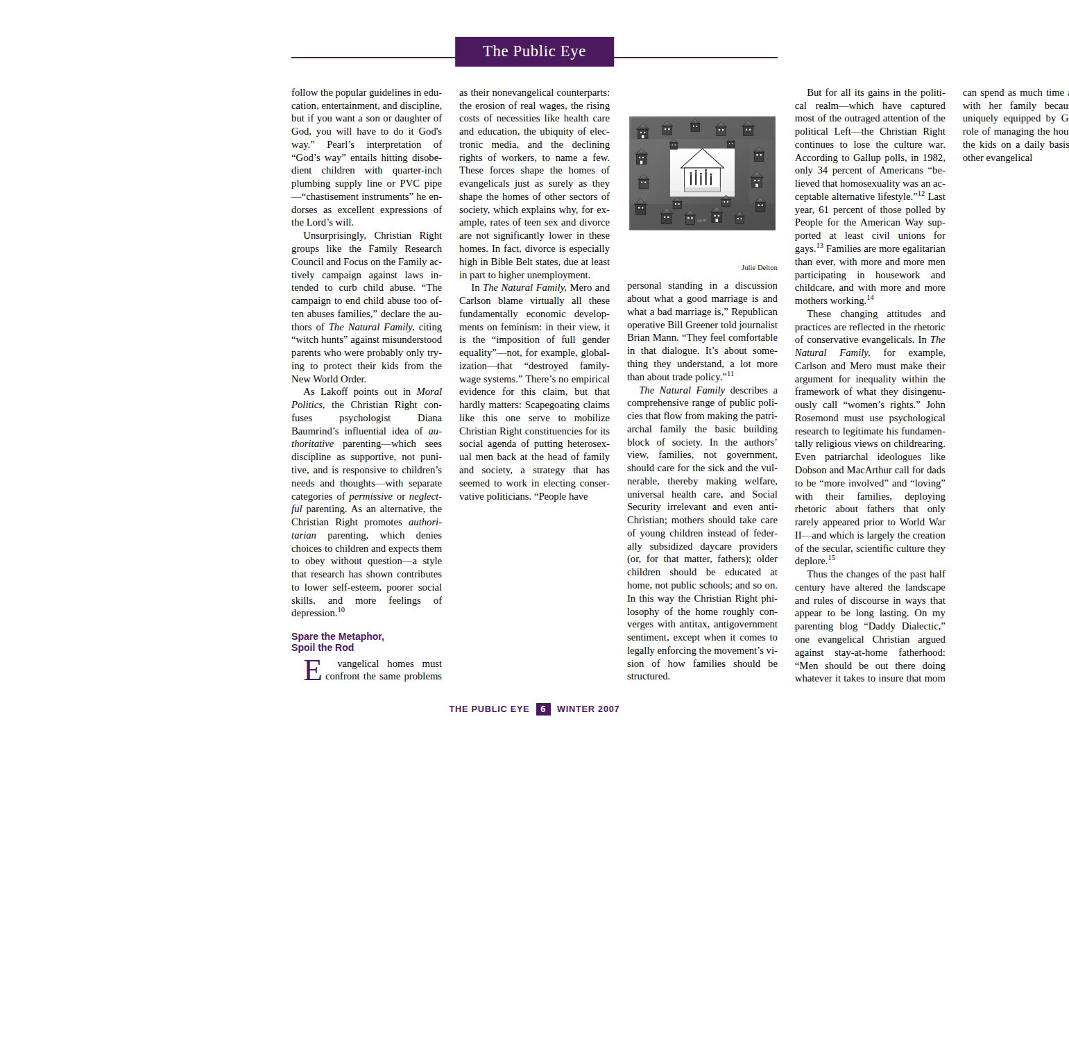The Public Eye
follow the popular guidelines in education, entertainment, and discipline, but if you want a son or daughter of God, you will have to do it God's way.” Pearl’s interpretation of “God’s way” entails hitting disobedient children with quarter-inch plumbing supply line or PVC pipe—“chastisement instruments” he endorses as excellent expressions of the Lord’s will.
Unsurprisingly, Christian Right groups like the Family Research Council and Focus on the Family actively campaign against laws intended to curb child abuse. “The campaign to end child abuse too often abuses families,” declare the authors of The Natural Family, citing “witch hunts” against misunderstood parents who were probably only trying to protect their kids from the New World Order.
As Lakoff points out in Moral Politics, the Christian Right confuses psychologist Diana Baumrind’s influential idea of authoritative parenting—which sees discipline as supportive, not punitive, and is responsive to children’s needs and thoughts—with separate categories of permissive or neglectful parenting. As an alternative, the Christian Right promotes authoritarian parenting, which denies choices to children and expects them to obey without question—a style that research has shown contributes to lower self-esteem, poorer social skills, and more feelings of depression.10
Spare the Metaphor,
Spoil the Rod
Evangelical homes must confront the same problems as their nonevangelical counterparts: the erosion of real wages, the rising costs of necessities like health care and education, the ubiquity of electronic media, and the declining rights of workers, to name a few. These forces shape the homes of evangelicals just as surely as they shape the homes of other sectors of society, which explains why, for example, rates of teen sex and divorce are not significantly lower in these homes. In fact, divorce is especially high in Bible Belt states, due at least in part to higher unemployment.
In The Natural Family, Mero and Carlson blame virtually all these fundamentally economic developments on feminism: in their view, it is the “imposition of full gender equality”—not, for example, globalization—that “destroyed family-wage systems.” There’s no empirical evidence for this claim, but that hardly matters: Scapegoating claims like this one serve to mobilize Christian Right constituencies for its social agenda of putting heterosexual men back at the head of family and society, a strategy that has seemed to work in electing conservative politicians. “People have
J.D. 07
Julie Delton
personal standing in a discussion about what a good marriage is and what a bad marriage is,” Republican operative Bill Greener told journalist Brian Mann. “They feel comfortable in that dialogue. It’s about something they understand, a lot more than about trade policy.”11
The Natural Family describes a comprehensive range of public policies that flow from making the patriarchal family the basic building block of society. In the authors’ view, families, not government, should care for the sick and the vulnerable, thereby making welfare, universal health care, and Social Security irrelevant and even anti-Christian; mothers should take care of young children instead of federally subsidized daycare providers (or, for that matter, fathers); older children should be educated at home, not public schools; and so on. In this way the Christian Right philosophy of the home roughly converges with antitax, antigovernment sentiment, except when it comes to legally enforcing the movement’s vision of how families should be structured.
But for all its gains in the political realm—which have captured most of the outraged attention of the political Left—the Christian Right continues to lose the culture war. According to Gallup polls, in 1982, only 34 percent of Americans “believed that homosexuality was an acceptable alternative lifestyle.”12 Last year, 61 percent of those polled by People for the American Way supported at least civil unions for gays.13 Families are more egalitarian than ever, with more and more men participating in housework and childcare, and with more and more mothers working.14
These changing attitudes and practices are reflected in the rhetoric of conservative evangelicals. In The Natural Family, for example, Carlson and Mero must make their argument for inequality within the framework of what they disingenuously call “women’s rights.” John Rosemond must use psychological research to legitimate his fundamentally religious views on childrearing. Even patriarchal ideologues like Dobson and MacArthur call for dads to be “more involved” and “loving” with their families, deploying rhetoric about fathers that only rarely appeared prior to World War II—and which is largely the creation of the secular, scientific culture they deplore.15
Thus the changes of the past half century have altered the landscape and rules of discourse in ways that appear to be long lasting. On my parenting blog “Daddy Dialectic,” one evangelical Christian argued against stay-at-home fatherhood: “Men should be out there doing whatever it takes to insure that mom can spend as much time as possible with her family because she is uniquely equipped by God for the role of managing the household and the kids on a daily basis.” But another evangelical
THE PUBLIC EYE 6 WINTER 2007